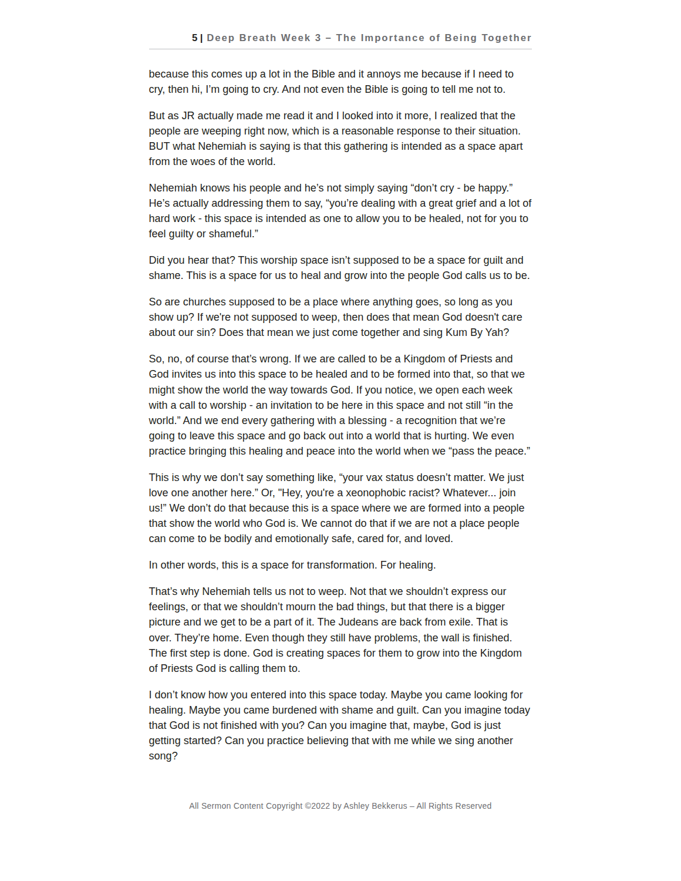5 | Deep Breath Week 3 – The Importance of Being Together
because this comes up a lot in the Bible and it annoys me because if I need to cry, then hi, I’m going to cry. And not even the Bible is going to tell me not to.
But as JR actually made me read it and I looked into it more, I realized that the people are weeping right now, which is a reasonable response to their situation. BUT what Nehemiah is saying is that this gathering is intended as a space apart from the woes of the world.
Nehemiah knows his people and he’s not simply saying “don’t cry - be happy.” He’s actually addressing them to say, “you’re dealing with a great grief and a lot of hard work - this space is intended as one to allow you to be healed, not for you to feel guilty or shameful.”
Did you hear that? This worship space isn’t supposed to be a space for guilt and shame. This is a space for us to heal and grow into the people God calls us to be.
So are churches supposed to be a place where anything goes, so long as you show up? If we're not supposed to weep, then does that mean God doesn't care about our sin? Does that mean we just come together and sing Kum By Yah?
So, no, of course that’s wrong. If we are called to be a Kingdom of Priests and God invites us into this space to be healed and to be formed into that, so that we might show the world the way towards God. If you notice, we open each week with a call to worship - an invitation to be here in this space and not still “in the world.” And we end every gathering with a blessing - a recognition that we’re going to leave this space and go back out into a world that is hurting. We even practice bringing this healing and peace into the world when we “pass the peace.”
This is why we don’t say something like, “your vax status doesn’t matter. We just love one another here.” Or, "Hey, you're a xeonophobic racist? Whatever... join us!” We don’t do that because this is a space where we are formed into a people that show the world who God is. We cannot do that if we are not a place people can come to be bodily and emotionally safe, cared for, and loved.
In other words, this is a space for transformation. For healing.
That’s why Nehemiah tells us not to weep. Not that we shouldn’t express our feelings, or that we shouldn’t mourn the bad things, but that there is a bigger picture and we get to be a part of it. The Judeans are back from exile. That is over. They’re home. Even though they still have problems, the wall is finished. The first step is done. God is creating spaces for them to grow into the Kingdom of Priests God is calling them to.
I don’t know how you entered into this space today. Maybe you came looking for healing. Maybe you came burdened with shame and guilt. Can you imagine today that God is not finished with you? Can you imagine that, maybe, God is just getting started? Can you practice believing that with me while we sing another song?
All Sermon Content Copyright ©2022 by Ashley Bekkerus – All Rights Reserved